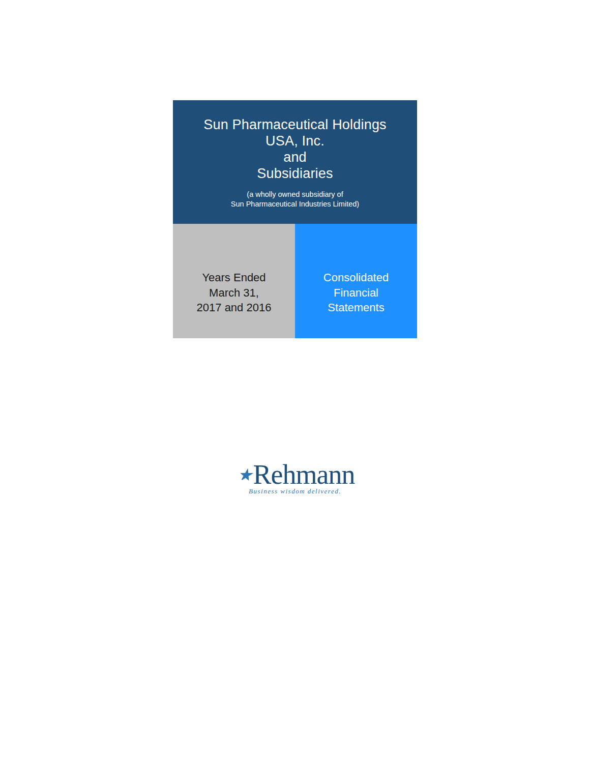Sun Pharmaceutical Holdings
USA, Inc.
and
Subsidiaries
(a wholly owned subsidiary of
Sun Pharmaceutical Industries Limited)
Years Ended
March 31,
2017 and 2016
Consolidated
Financial
Statements
⋆Rehmann
Business wisdom delivered.